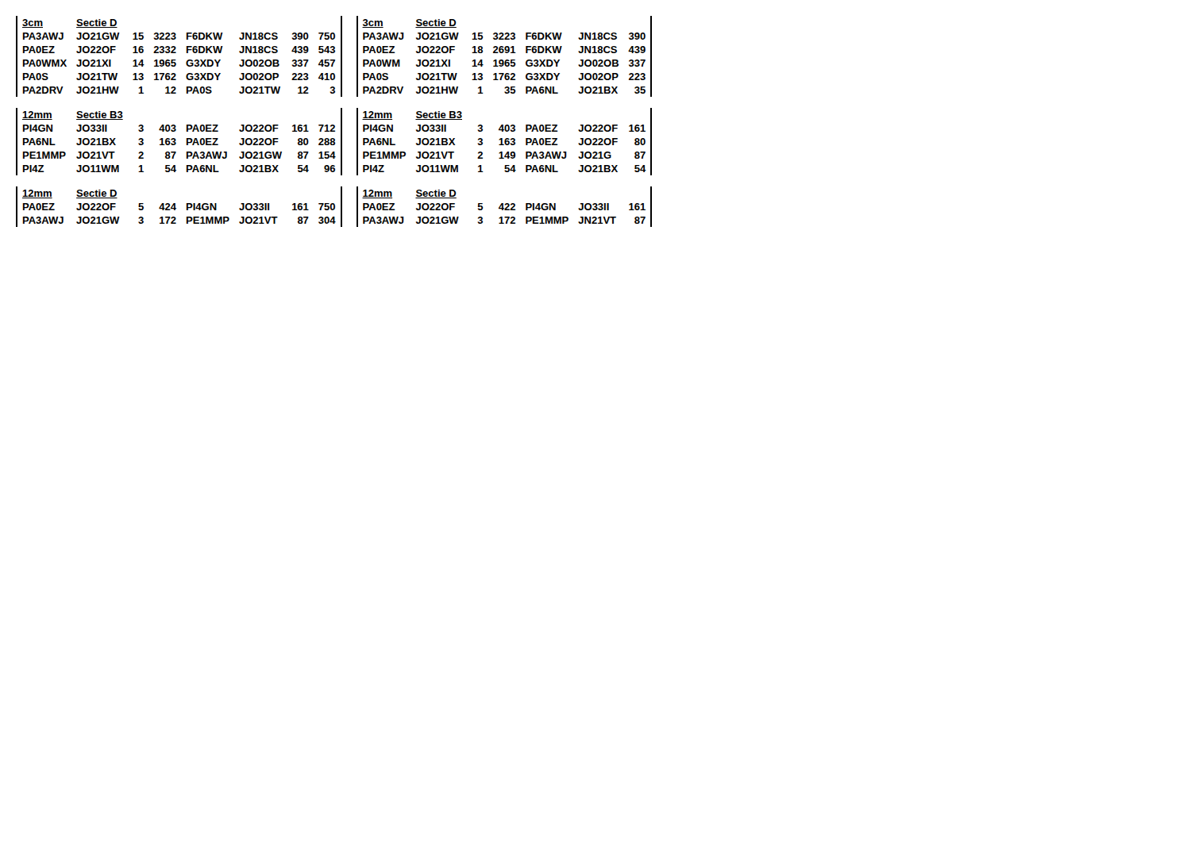| 3cm | Sectie D | | | | | | |
| PA3AWJ | JO21GW | 15 | 3223 | F6DKW | JN18CS | 390 | 750 |
| PA0EZ | JO22OF | 16 | 2332 | F6DKW | JN18CS | 439 | 543 |
| PA0WMX | JO21XI | 14 | 1965 | G3XDY | JO02OB | 337 | 457 |
| PA0S | JO21TW | 13 | 1762 | G3XDY | JO02OP | 223 | 410 |
| PA2DRV | JO21HW | 1 | 12 | PA0S | JO21TW | 12 | 3 |
| 12mm | Sectie B3 | | | | | | |
| PI4GN | JO33II | 3 | 403 | PA0EZ | JO22OF | 161 | 712 |
| PA6NL | JO21BX | 3 | 163 | PA0EZ | JO22OF | 80 | 288 |
| PE1MMP | JO21VT | 2 | 87 | PA3AWJ | JO21GW | 87 | 154 |
| PI4Z | JO11WM | 1 | 54 | PA6NL | JO21BX | 54 | 96 |
| 12mm | Sectie D | | | | | | |
| PA0EZ | JO22OF | 5 | 424 | PI4GN | JO33II | 161 | 750 |
| PA3AWJ | JO21GW | 3 | 172 | PE1MMP | JO21VT | 87 | 304 |
| 3cm | Sectie D | | | | | |
| PA3AWJ | JO21GW | 15 | 3223 | F6DKW | JN18CS | 390 |
| PA0EZ | JO22OF | 18 | 2691 | F6DKW | JN18CS | 439 |
| PA0WM | JO21XI | 14 | 1965 | G3XDY | JO02OB | 337 |
| PA0S | JO21TW | 13 | 1762 | G3XDY | JO02OP | 223 |
| PA2DRV | JO21HW | 1 | 35 | PA6NL | JO21BX | 35 |
| 12mm | Sectie B3 | | | | | |
| PI4GN | JO33II | 3 | 403 | PA0EZ | JO22OF | 161 |
| PA6NL | JO21BX | 3 | 163 | PA0EZ | JO22OF | 80 |
| PE1MMP | JO21VT | 2 | 149 | PA3AWJ | JO21G | 87 |
| PI4Z | JO11WM | 1 | 54 | PA6NL | JO21BX | 54 |
| 12mm | Sectie D | | | | | |
| PA0EZ | JO22OF | 5 | 422 | PI4GN | JO33II | 161 |
| PA3AWJ | JO21GW | 3 | 172 | PE1MMP | JN21VT | 87 |